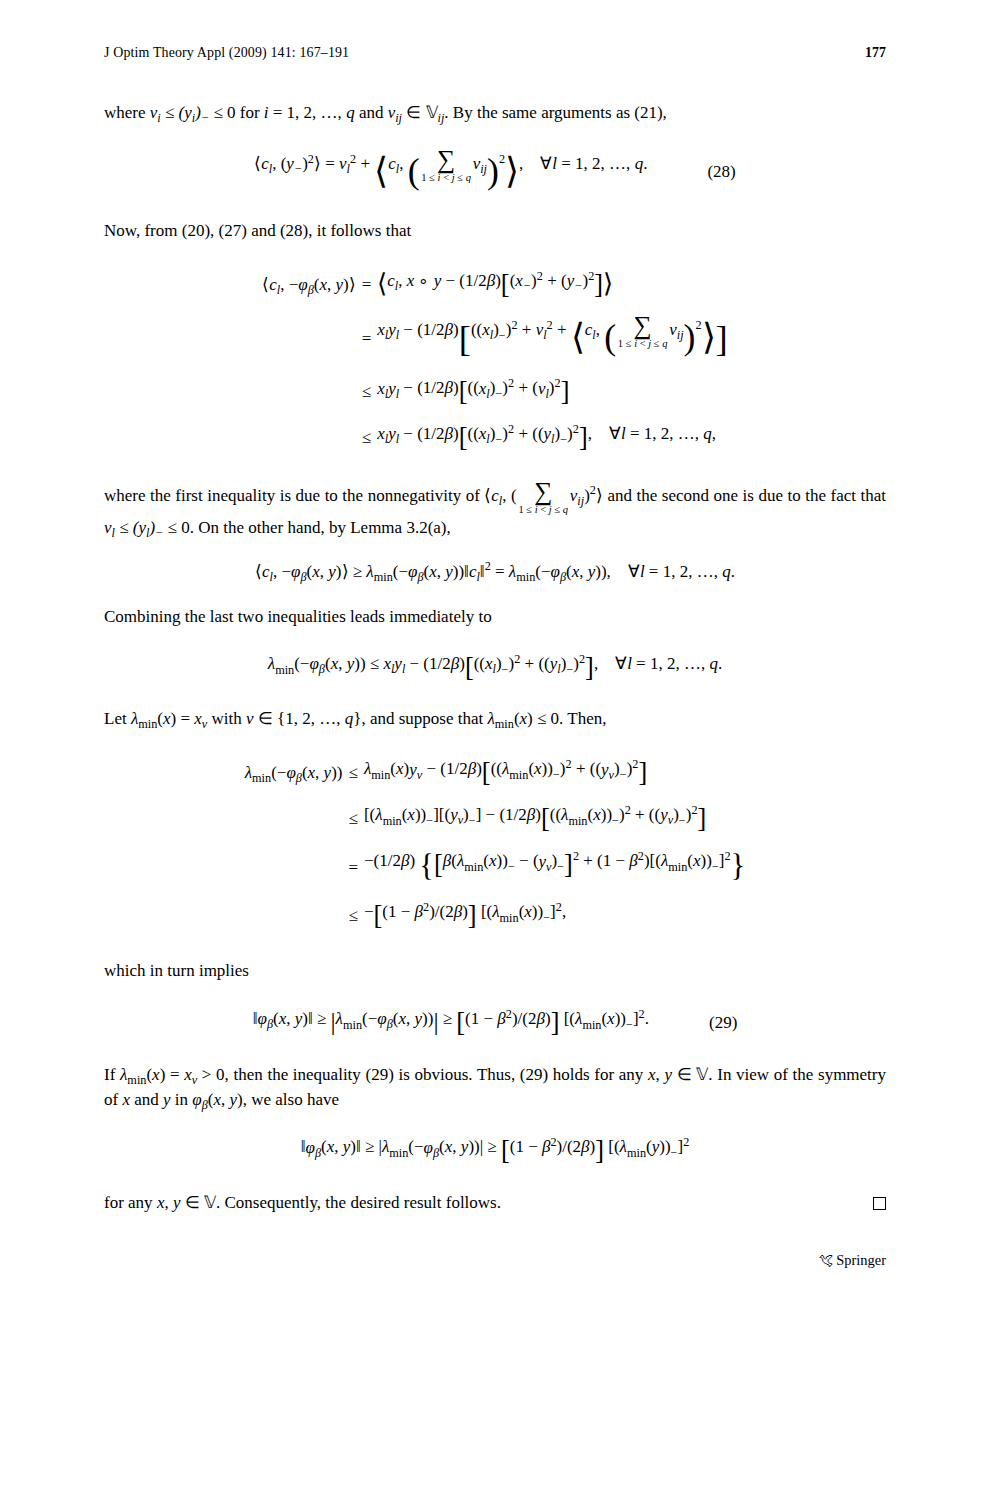J Optim Theory Appl (2009) 141: 167–191 177
where vi ≤ (yi)− ≤ 0 for i = 1, 2, …, q and vij ∈ 𝕍ij. By the same arguments as (21),
⟨cl, (y−)2⟩ = vl2 + ⟨cl, (∑1 ≤ i < j ≤ q vij)2⟩, ∀l = 1, 2, …, q.
(28)
Now, from (20), (27) and (28), it follows that
⟨cl, −φβ(x, y)⟩
=
⟨cl, x ∘ y − (1/2β)[(x−)2 + (y−)2]⟩
=
xlyl − (1/2β)[((xl)−)2 + vl2 + ⟨cl, (∑1 ≤ i < j ≤ q vij)2⟩]
≤
xlyl − (1/2β)[((xl)−)2 + (vl)2]
≤
xlyl − (1/2β)[((xl)−)2 + ((yl)−)2], ∀l = 1, 2, …, q,
where the first inequality is due to the nonnegativity of ⟨cl, (∑1 ≤ i < j ≤ q vij)2⟩ and the second one is due to the fact that vl ≤ (yl)− ≤ 0. On the other hand, by Lemma 3.2(a),
⟨cl, −φβ(x, y)⟩ ≥ λmin(−φβ(x, y))‖cl‖2 = λmin(−φβ(x, y)), ∀l = 1, 2, …, q.
Combining the last two inequalities leads immediately to
λmin(−φβ(x, y)) ≤ xlyl − (1/2β)[((xl)−)2 + ((yl)−)2], ∀l = 1, 2, …, q.
Let λmin(x) = xν with ν ∈ {1, 2, …, q}, and suppose that λmin(x) ≤ 0. Then,
λmin(−φβ(x, y))
≤
λmin(x)yν − (1/2β)[((λmin(x))−)2 + ((yν)−)2]
≤
[(λmin(x))−][(yν)−] − (1/2β)[((λmin(x))−)2 + ((yν)−)2]
=
−(1/2β) {[β(λmin(x))− − (yν)−]2 + (1 − β2)[(λmin(x))−]2}
≤
−[(1 − β2)/(2β)] [(λmin(x))−]2,
which in turn implies
‖φβ(x, y)‖ ≥ |λmin(−φβ(x, y))| ≥ [(1 − β2)/(2β)] [(λmin(x))−]2.
(29)
If λmin(x) = xν > 0, then the inequality (29) is obvious. Thus, (29) holds for any x, y ∈ 𝕍. In view of the symmetry of x and y in φβ(x, y), we also have
‖φβ(x, y)‖ ≥ |λmin(−φβ(x, y))| ≥ [(1 − β2)/(2β)] [(λmin(y))−]2
for any x, y ∈ 𝕍. Consequently, the desired result follows.
🕊Springer